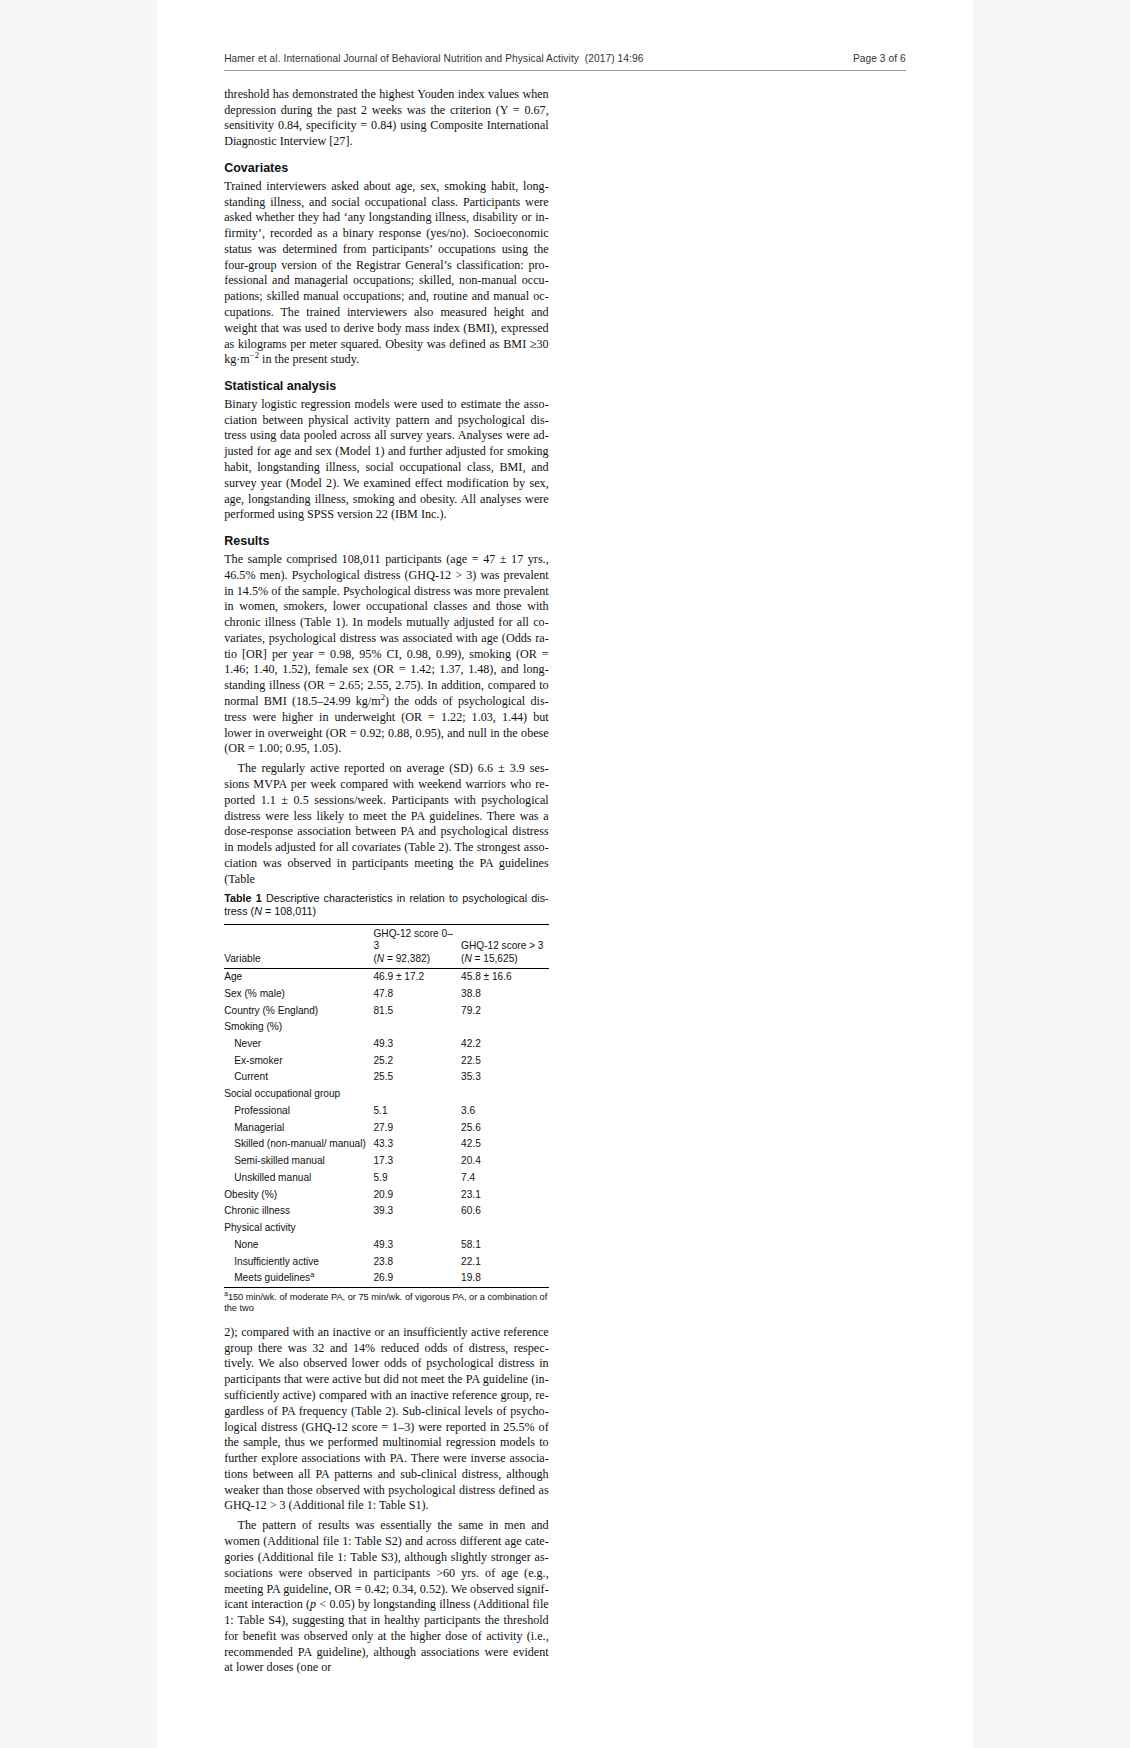Hamer et al. International Journal of Behavioral Nutrition and Physical Activity (2017) 14:96
Page 3 of 6
threshold has demonstrated the highest Youden index values when depression during the past 2 weeks was the criterion (Y = 0.67, sensitivity 0.84, specificity = 0.84) using Composite International Diagnostic Interview [27].
Covariates
Trained interviewers asked about age, sex, smoking habit, longstanding illness, and social occupational class. Participants were asked whether they had ‘any longstanding illness, disability or infirmity’, recorded as a binary response (yes/no). Socioeconomic status was determined from participants’ occupations using the four-group version of the Registrar General’s classification: professional and managerial occupations; skilled, non-manual occupations; skilled manual occupations; and, routine and manual occupations. The trained interviewers also measured height and weight that was used to derive body mass index (BMI), expressed as kilograms per meter squared. Obesity was defined as BMI ≥30 kg·m−2 in the present study.
Statistical analysis
Binary logistic regression models were used to estimate the association between physical activity pattern and psychological distress using data pooled across all survey years. Analyses were adjusted for age and sex (Model 1) and further adjusted for smoking habit, longstanding illness, social occupational class, BMI, and survey year (Model 2). We examined effect modification by sex, age, longstanding illness, smoking and obesity. All analyses were performed using SPSS version 22 (IBM Inc.).
Results
The sample comprised 108,011 participants (age = 47 ± 17 yrs., 46.5% men). Psychological distress (GHQ-12 > 3) was prevalent in 14.5% of the sample. Psychological distress was more prevalent in women, smokers, lower occupational classes and those with chronic illness (Table 1). In models mutually adjusted for all covariates, psychological distress was associated with age (Odds ratio [OR] per year = 0.98, 95% CI, 0.98, 0.99), smoking (OR = 1.46; 1.40, 1.52), female sex (OR = 1.42; 1.37, 1.48), and longstanding illness (OR = 2.65; 2.55, 2.75). In addition, compared to normal BMI (18.5–24.99 kg/m2) the odds of psychological distress were higher in underweight (OR = 1.22; 1.03, 1.44) but lower in overweight (OR = 0.92; 0.88, 0.95), and null in the obese (OR = 1.00; 0.95, 1.05).
The regularly active reported on average (SD) 6.6 ± 3.9 sessions MVPA per week compared with weekend warriors who reported 1.1 ± 0.5 sessions/week. Participants with psychological distress were less likely to meet the PA guidelines. There was a dose-response association between PA and psychological distress in models adjusted for all covariates (Table 2). The strongest association was observed in participants meeting the PA guidelines (Table
Table 1 Descriptive characteristics in relation to psychological distress (N = 108,011)
| Variable | GHQ-12 score 0–3 ( N = 92,382) | GHQ-12 score > 3 ( N = 15,625) |
| --- | --- | --- |
| Age | 46.9 ± 17.2 | 45.8 ± 16.6 |
| Sex (% male) | 47.8 | 38.8 |
| Country (% England) | 81.5 | 79.2 |
| Smoking (%) | | |
| Never | 49.3 | 42.2 |
| Ex-smoker | 25.2 | 22.5 |
| Current | 25.5 | 35.3 |
| Social occupational group | | |
| Professional | 5.1 | 3.6 |
| Managerial | 27.9 | 25.6 |
| Skilled (non-manual/ manual) | 43.3 | 42.5 |
| Semi-skilled manual | 17.3 | 20.4 |
| Unskilled manual | 5.9 | 7.4 |
| Obesity (%) | 20.9 | 23.1 |
| Chronic illness | 39.3 | 60.6 |
| Physical activity | | |
| None | 49.3 | 58.1 |
| Insufficiently active | 23.8 | 22.1 |
| Meets guidelines a | 26.9 | 19.8 |
a150 min/wk. of moderate PA, or 75 min/wk. of vigorous PA, or a combination of the two
2); compared with an inactive or an insufficiently active reference group there was 32 and 14% reduced odds of distress, respectively. We also observed lower odds of psychological distress in participants that were active but did not meet the PA guideline (insufficiently active) compared with an inactive reference group, regardless of PA frequency (Table 2). Sub-clinical levels of psychological distress (GHQ-12 score = 1–3) were reported in 25.5% of the sample, thus we performed multinomial regression models to further explore associations with PA. There were inverse associations between all PA patterns and sub-clinical distress, although weaker than those observed with psychological distress defined as GHQ-12 > 3 (Additional file 1: Table S1).
The pattern of results was essentially the same in men and women (Additional file 1: Table S2) and across different age categories (Additional file 1: Table S3), although slightly stronger associations were observed in participants >60 yrs. of age (e.g., meeting PA guideline, OR = 0.42; 0.34, 0.52). We observed significant interaction (p < 0.05) by longstanding illness (Additional file 1: Table S4), suggesting that in healthy participants the threshold for benefit was observed only at the higher dose of activity (i.e., recommended PA guideline), although associations were evident at lower doses (one or